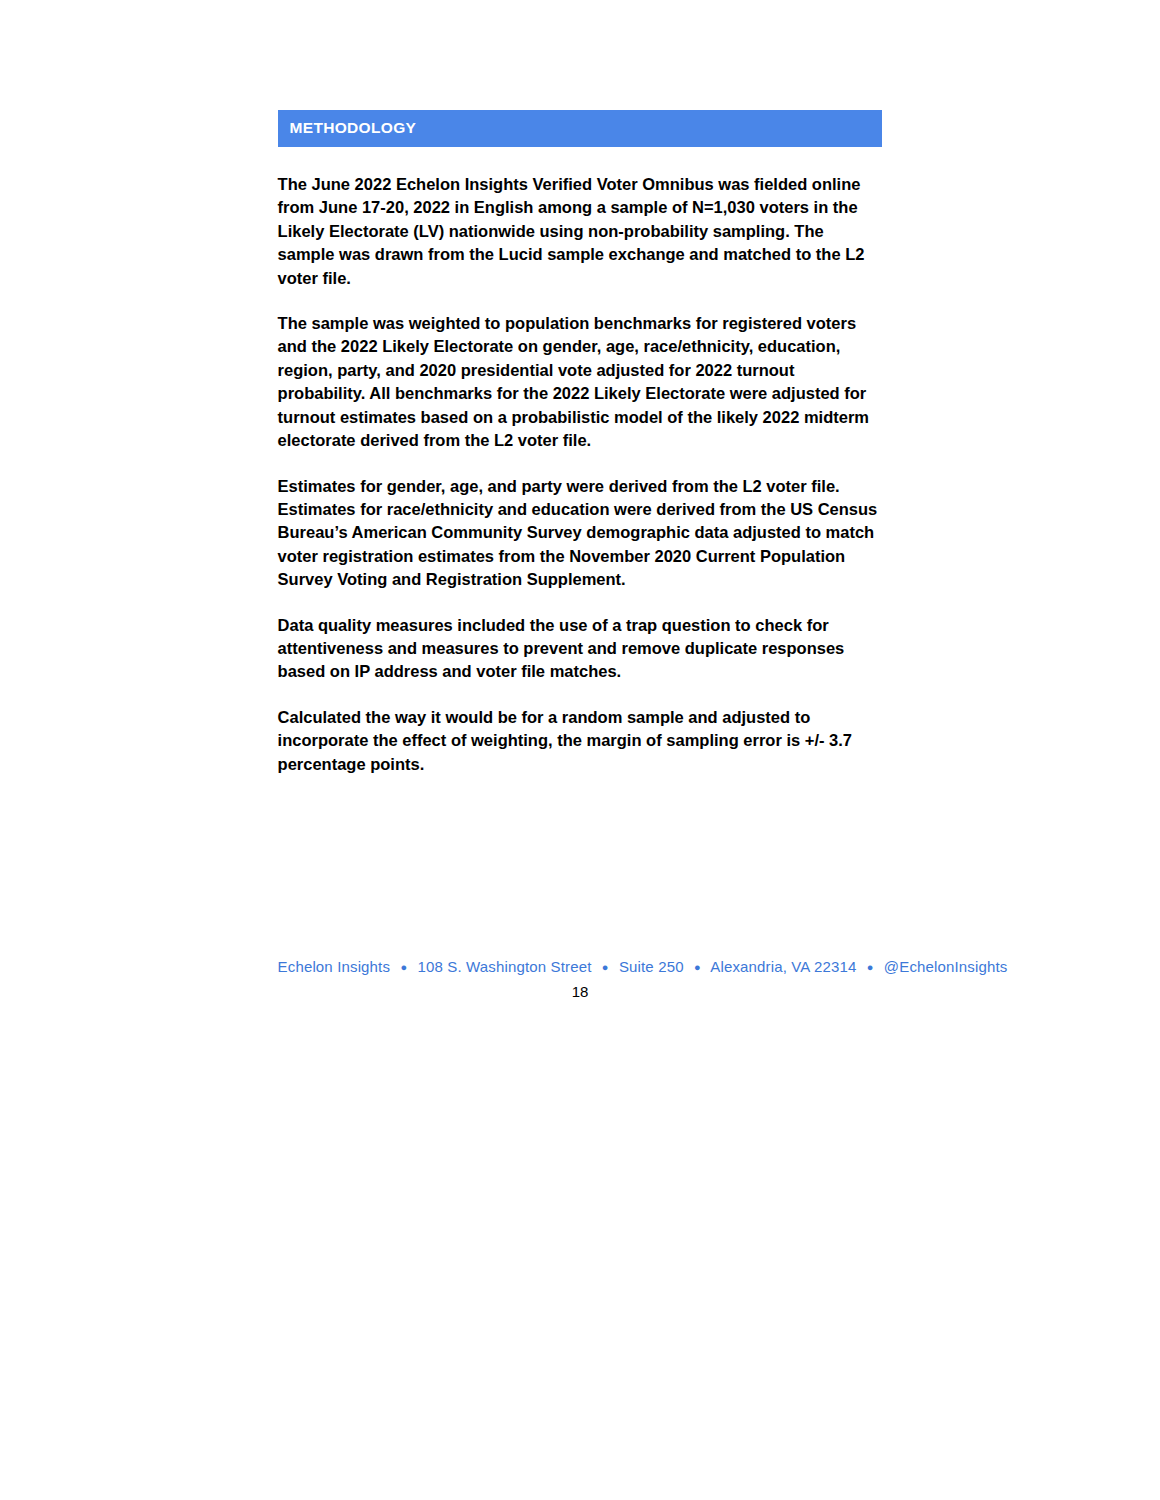METHODOLOGY
The June 2022 Echelon Insights Verified Voter Omnibus was fielded online from June 17-20, 2022 in English among a sample of N=1,030 voters in the Likely Electorate (LV) nationwide using non-probability sampling. The sample was drawn from the Lucid sample exchange and matched to the L2 voter file.
The sample was weighted to population benchmarks for registered voters and the 2022 Likely Electorate on gender, age, race/ethnicity, education, region, party, and 2020 presidential vote adjusted for 2022 turnout probability. All benchmarks for the 2022 Likely Electorate were adjusted for turnout estimates based on a probabilistic model of the likely 2022 midterm electorate derived from the L2 voter file.
Estimates for gender, age, and party were derived from the L2 voter file. Estimates for race/ethnicity and education were derived from the US Census Bureau’s American Community Survey demographic data adjusted to match voter registration estimates from the November 2020 Current Population Survey Voting and Registration Supplement.
Data quality measures included the use of a trap question to check for attentiveness and measures to prevent and remove duplicate responses based on IP address and voter file matches.
Calculated the way it would be for a random sample and adjusted to incorporate the effect of weighting, the margin of sampling error is +/- 3.7 percentage points.
Echelon Insights ● 108 S. Washington Street ● Suite 250 ● Alexandria, VA 22314 ● @EchelonInsights
18